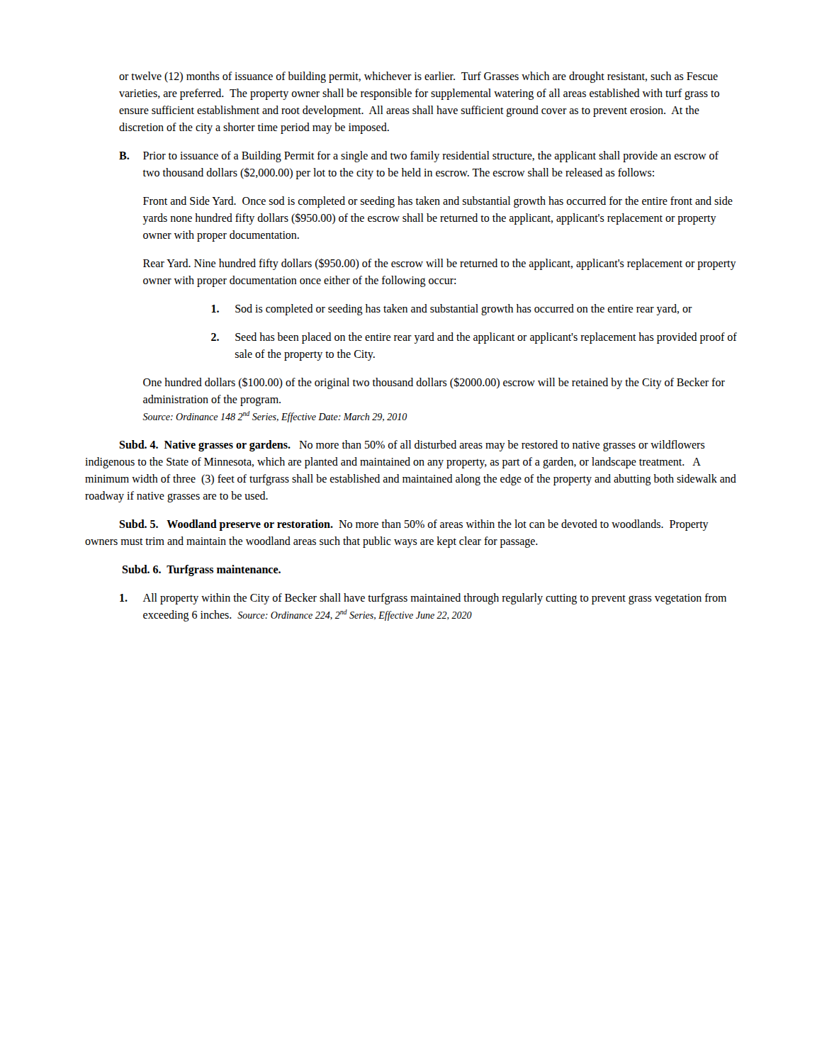or twelve (12) months of issuance of building permit, whichever is earlier. Turf Grasses which are drought resistant, such as Fescue varieties, are preferred. The property owner shall be responsible for supplemental watering of all areas established with turf grass to ensure sufficient establishment and root development. All areas shall have sufficient ground cover as to prevent erosion. At the discretion of the city a shorter time period may be imposed.
B.
Prior to issuance of a Building Permit for a single and two family residential structure, the applicant shall provide an escrow of two thousand dollars ($2,000.00) per lot to the city to be held in escrow. The escrow shall be released as follows:
Front and Side Yard. Once sod is completed or seeding has taken and substantial growth has occurred for the entire front and side yards none hundred fifty dollars ($950.00) of the escrow shall be returned to the applicant, applicant's replacement or property owner with proper documentation.
Rear Yard. Nine hundred fifty dollars ($950.00) of the escrow will be returned to the applicant, applicant's replacement or property owner with proper documentation once either of the following occur:
1. Sod is completed or seeding has taken and substantial growth has occurred on the entire rear yard, or
2. Seed has been placed on the entire rear yard and the applicant or applicant's replacement has provided proof of sale of the property to the City.
One hundred dollars ($100.00) of the original two thousand dollars ($2000.00) escrow will be retained by the City of Becker for administration of the program.
Source: Ordinance 148 2nd Series, Effective Date: March 29, 2010
Subd. 4. Native grasses or gardens. No more than 50% of all disturbed areas may be restored to native grasses or wildflowers indigenous to the State of Minnesota, which are planted and maintained on any property, as part of a garden, or landscape treatment. A minimum width of three (3) feet of turfgrass shall be established and maintained along the edge of the property and abutting both sidewalk and roadway if native grasses are to be used.
Subd. 5. Woodland preserve or restoration. No more than 50% of areas within the lot can be devoted to woodlands. Property owners must trim and maintain the woodland areas such that public ways are kept clear for passage.
Subd. 6. Turfgrass maintenance.
1. All property within the City of Becker shall have turfgrass maintained through regularly cutting to prevent grass vegetation from exceeding 6 inches. Source: Ordinance 224, 2nd Series, Effective June 22, 2020